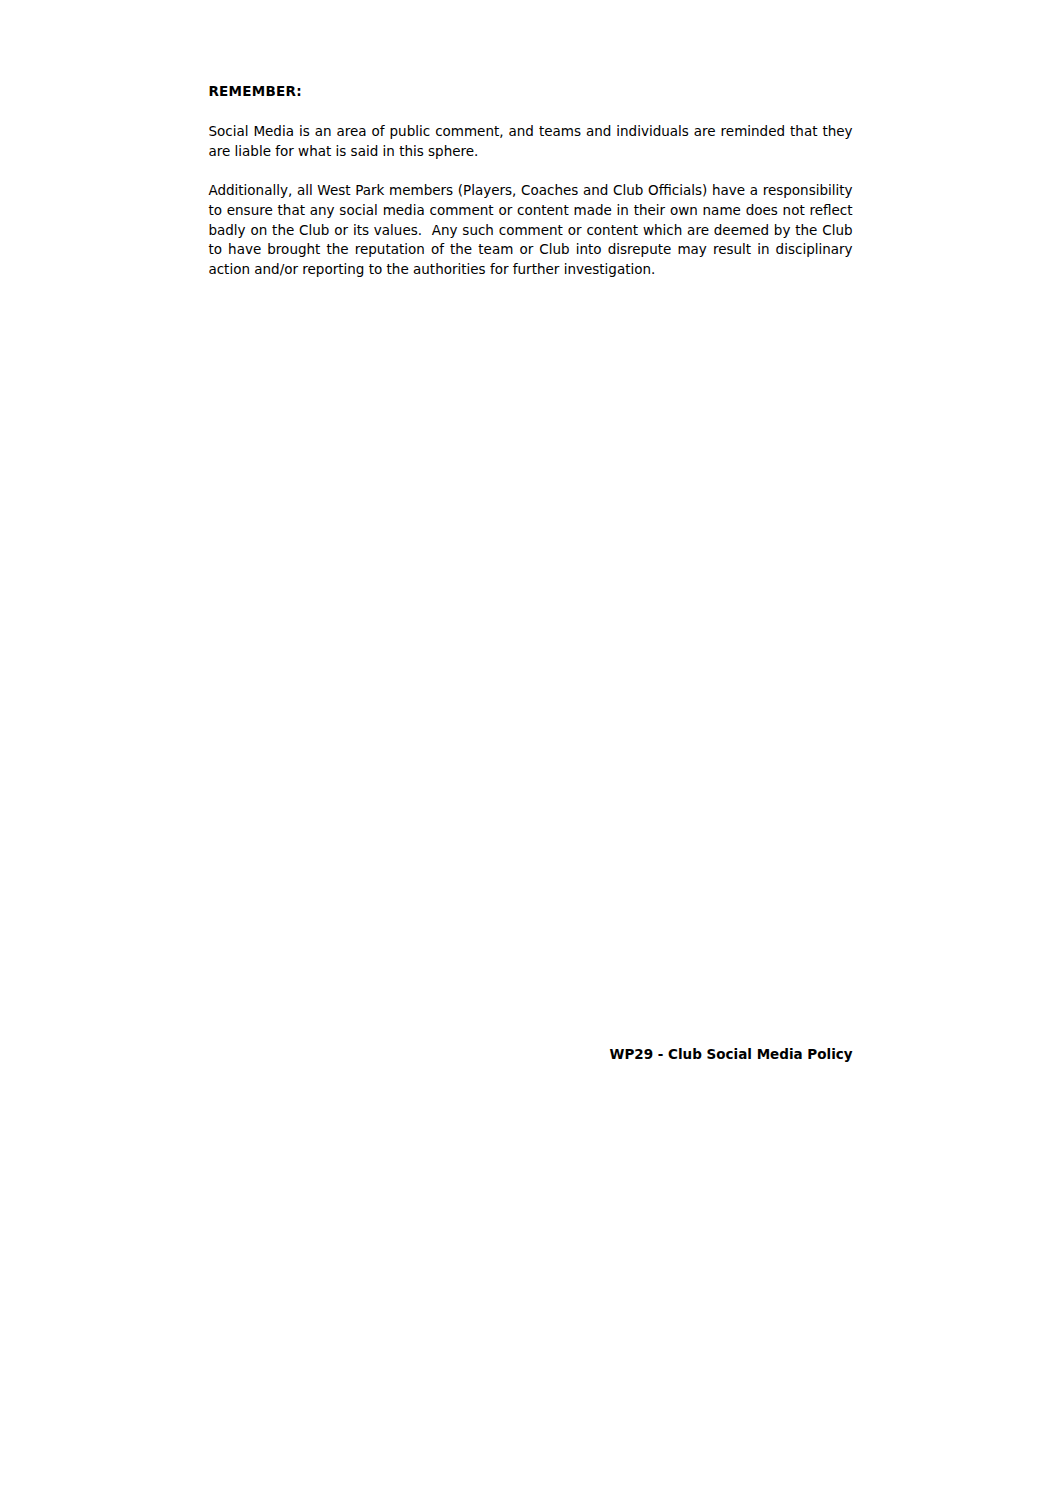REMEMBER:
Social Media is an area of public comment, and teams and individuals are reminded that they are liable for what is said in this sphere.
Additionally, all West Park members (Players, Coaches and Club Officials) have a responsibility to ensure that any social media comment or content made in their own name does not reflect badly on the Club or its values. Any such comment or content which are deemed by the Club to have brought the reputation of the team or Club into disrepute may result in disciplinary action and/or reporting to the authorities for further investigation.
WP29 - Club Social Media Policy